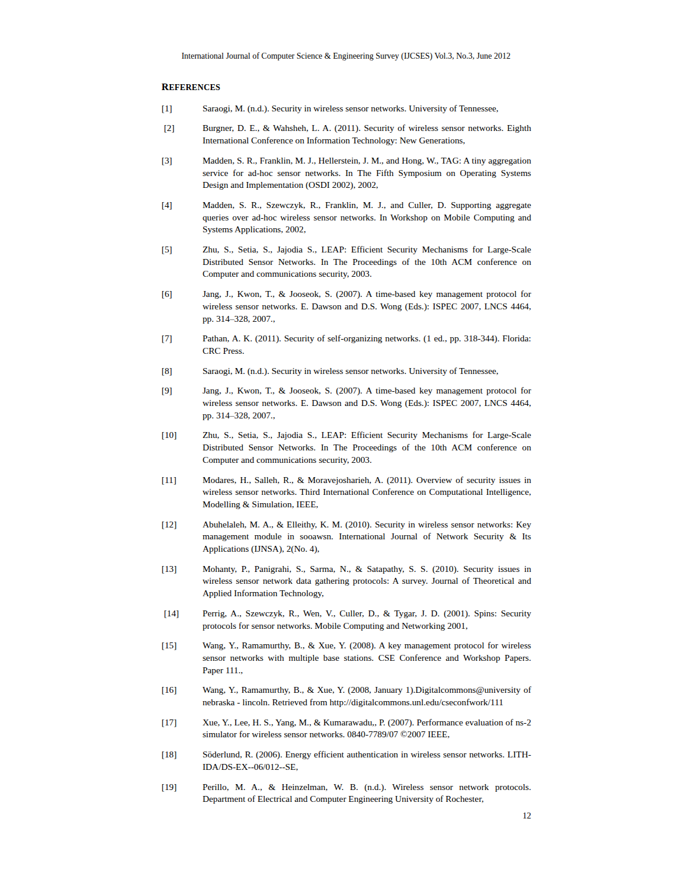International Journal of Computer Science & Engineering Survey (IJCSES) Vol.3, No.3, June 2012
REFERENCES
[1] Saraogi, M. (n.d.). Security in wireless sensor networks. University of Tennessee,
[2] Burgner, D. E., & Wahsheh, L. A. (2011). Security of wireless sensor networks. Eighth International Conference on Information Technology: New Generations,
[3] Madden, S. R., Franklin, M. J., Hellerstein, J. M., and Hong, W., TAG: A tiny aggregation service for ad-hoc sensor networks. In The Fifth Symposium on Operating Systems Design and Implementation (OSDI 2002), 2002,
[4] Madden, S. R., Szewczyk, R., Franklin, M. J., and Culler, D. Supporting aggregate queries over ad-hoc wireless sensor networks. In Workshop on Mobile Computing and Systems Applications, 2002,
[5] Zhu, S., Setia, S., Jajodia S., LEAP: Efficient Security Mechanisms for Large-Scale Distributed Sensor Networks. In The Proceedings of the 10th ACM conference on Computer and communications security, 2003.
[6] Jang, J., Kwon, T., & Jooseok, S. (2007). A time-based key management protocol for wireless sensor networks. E. Dawson and D.S. Wong (Eds.): ISPEC 2007, LNCS 4464, pp. 314–328, 2007.,
[7] Pathan, A. K. (2011). Security of self-organizing networks. (1 ed., pp. 318-344). Florida: CRC Press.
[8] Saraogi, M. (n.d.). Security in wireless sensor networks. University of Tennessee,
[9] Jang, J., Kwon, T., & Jooseok, S. (2007). A time-based key management protocol for wireless sensor networks. E. Dawson and D.S. Wong (Eds.): ISPEC 2007, LNCS 4464, pp. 314–328, 2007.,
[10] Zhu, S., Setia, S., Jajodia S., LEAP: Efficient Security Mechanisms for Large-Scale Distributed Sensor Networks. In The Proceedings of the 10th ACM conference on Computer and communications security, 2003.
[11] Modares, H., Salleh, R., & Moravejosharieh, A. (2011). Overview of security issues in wireless sensor networks. Third International Conference on Computational Intelligence, Modelling & Simulation, IEEE,
[12] Abuhelaleh, M. A., & Elleithy, K. M. (2010). Security in wireless sensor networks: Key management module in sooawsn. International Journal of Network Security & Its Applications (IJNSA), 2(No. 4),
[13] Mohanty, P., Panigrahi, S., Sarma, N., & Satapathy, S. S. (2010). Security issues in wireless sensor network data gathering protocols: A survey. Journal of Theoretical and Applied Information Technology,
[14] Perrig, A., Szewczyk, R., Wen, V., Culler, D., & Tygar, J. D. (2001). Spins: Security protocols for sensor networks. Mobile Computing and Networking 2001,
[15] Wang, Y., Ramamurthy, B., & Xue, Y. (2008). A key management protocol for wireless sensor networks with multiple base stations. CSE Conference and Workshop Papers. Paper 111.,
[16] Wang, Y., Ramamurthy, B., & Xue, Y. (2008, January 1).Digitalcommons@university of nebraska - lincoln. Retrieved from http://digitalcommons.unl.edu/cseconfwork/111
[17] Xue, Y., Lee, H. S., Yang, M., & Kumarawadu,, P. (2007). Performance evaluation of ns-2 simulator for wireless sensor networks. 0840-7789/07 ©2007 IEEE,
[18] Söderlund, R. (2006). Energy efficient authentication in wireless sensor networks. LITH-IDA/DS-EX--06/012--SE,
[19] Perillo, M. A., & Heinzelman, W. B. (n.d.). Wireless sensor network protocols. Department of Electrical and Computer Engineering University of Rochester,
12